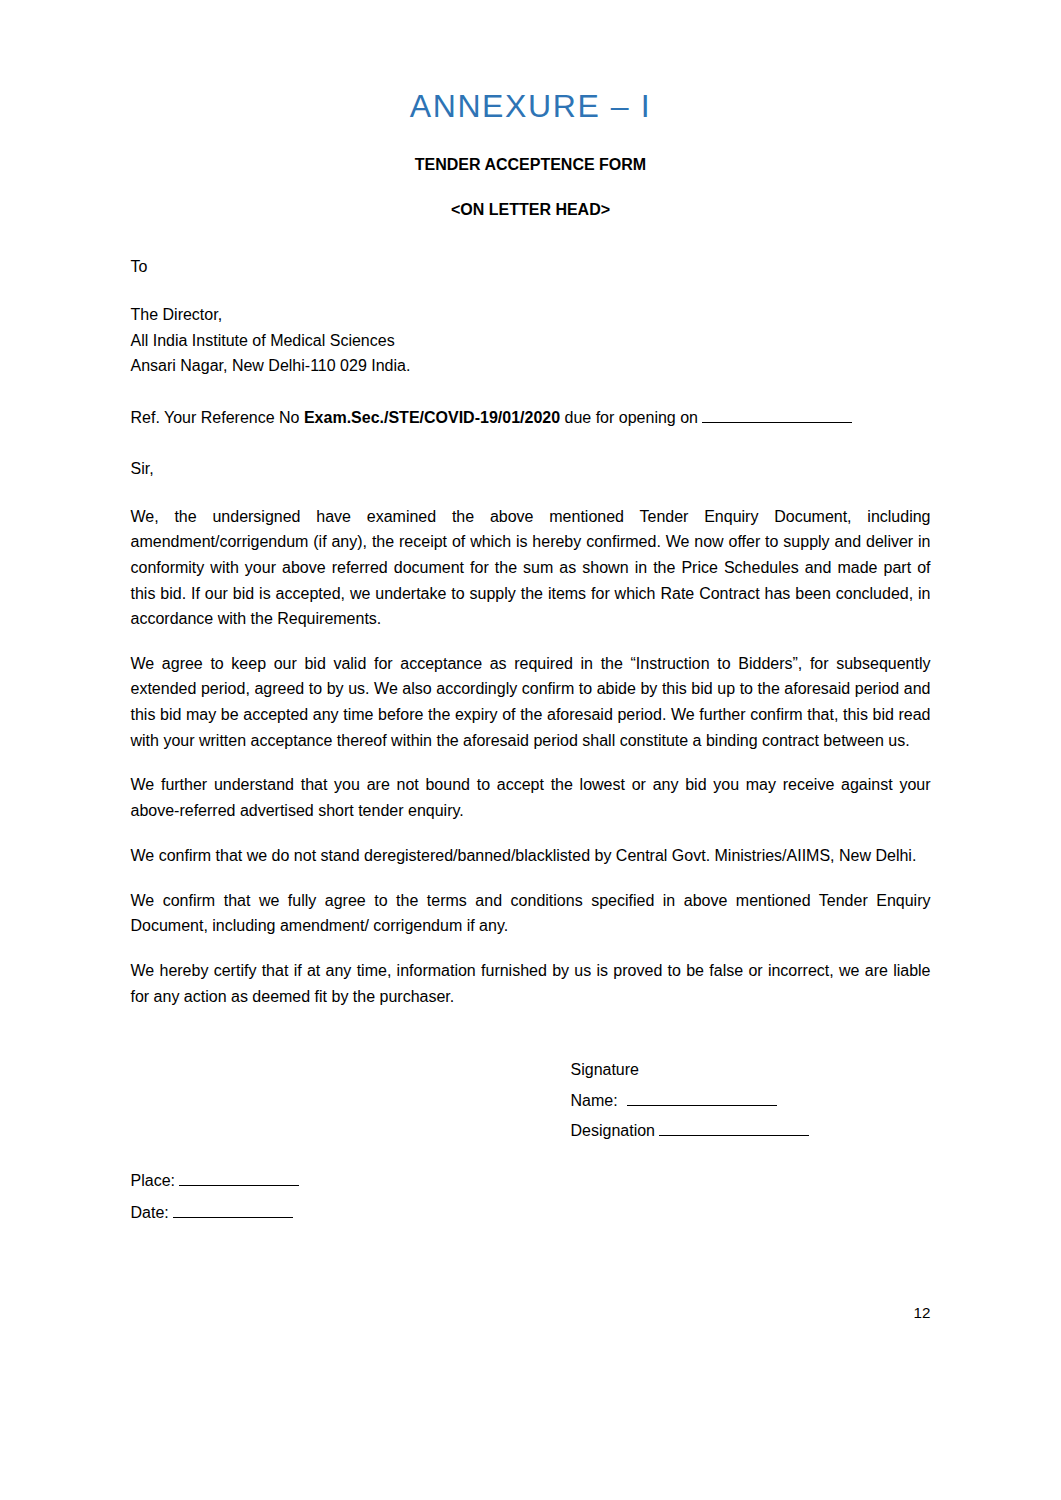ANNEXURE – I
TENDER ACCEPTENCE FORM
<ON LETTER HEAD>
To
The Director,
All India Institute of Medical Sciences
Ansari Nagar, New Delhi-110 029 India.
Ref. Your Reference No Exam.Sec./STE/COVID-19/01/2020 due for opening on
Sir,
We, the undersigned have examined the above mentioned Tender Enquiry Document, including amendment/corrigendum (if any), the receipt of which is hereby confirmed. We now offer to supply and deliver in conformity with your above referred document for the sum as shown in the Price Schedules and made part of this bid. If our bid is accepted, we undertake to supply the items for which Rate Contract has been concluded, in accordance with the Requirements.
We agree to keep our bid valid for acceptance as required in the “Instruction to Bidders”, for subsequently extended period, agreed to by us. We also accordingly confirm to abide by this bid up to the aforesaid period and this bid may be accepted any time before the expiry of the aforesaid period. We further confirm that, this bid read with your written acceptance thereof within the aforesaid period shall constitute a binding contract between us.
We further understand that you are not bound to accept the lowest or any bid you may receive against your above-referred advertised short tender enquiry.
We confirm that we do not stand deregistered/banned/blacklisted by Central Govt. Ministries/AIIMS, New Delhi.
We confirm that we fully agree to the terms and conditions specified in above mentioned Tender Enquiry Document, including amendment/ corrigendum if any.
We hereby certify that if at any time, information furnished by us is proved to be false or incorrect, we are liable for any action as deemed fit by the purchaser.
Signature
Name:
Designation
Place:
Date:
12